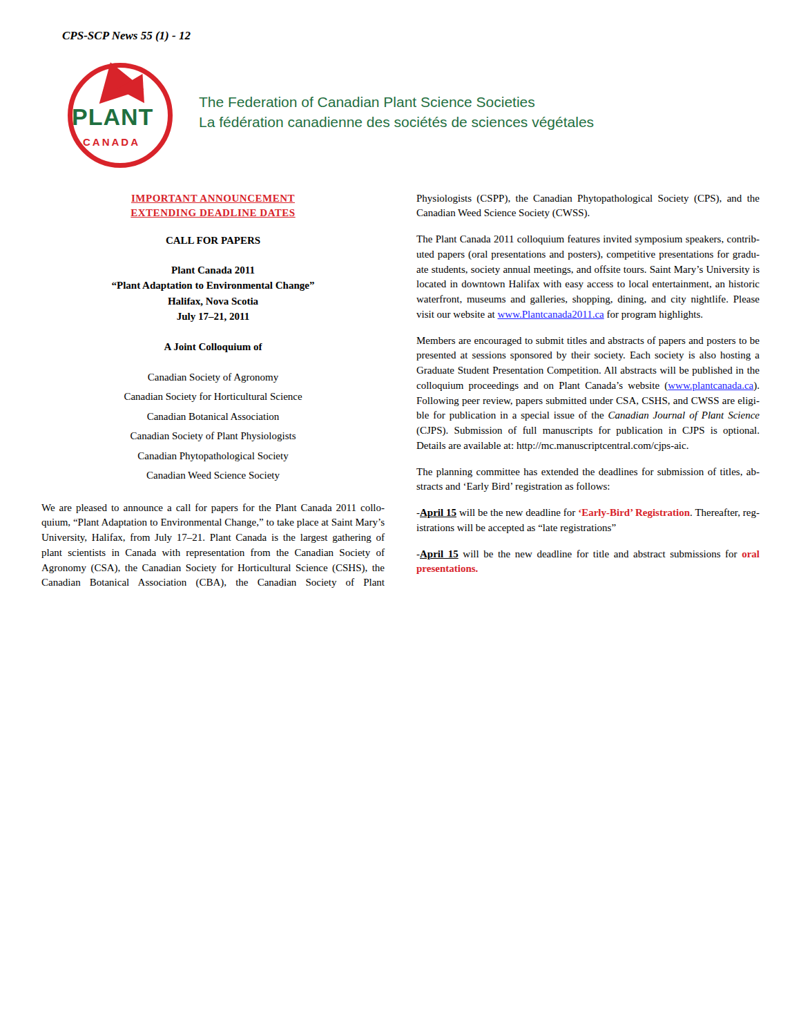CPS-SCP News 55 (1) - 12
PLANT
CANADA
The Federation of Canadian Plant Science Societies
La fédération canadienne des sociétés de sciences végétales
IMPORTANT ANNOUNCEMENT
EXTENDING DEADLINE DATES
CALL FOR PAPERS
Plant Canada 2011
“Plant Adaptation to Environmental Change”
Halifax, Nova Scotia
July 17–21, 2011
A Joint Colloquium of
Canadian Society of Agronomy
Canadian Society for Horticultural Science
Canadian Botanical Association
Canadian Society of Plant Physiologists
Canadian Phytopathological Society
Canadian Weed Science Society
We are pleased to announce a call for papers for the Plant Canada 2011 colloquium, “Plant Adaptation to Environmental Change,” to take place at Saint Mary’s University, Halifax, from July 17–21. Plant Canada is the largest gathering of plant scientists in Canada with representation from the Canadian Society of Agronomy (CSA), the Canadian Society for Horticultural Science (CSHS), the Canadian Botanical Association (CBA), the Canadian Society of Plant Physiologists (CSPP), the Canadian Phytopathological Society (CPS), and the Canadian Weed Science Society (CWSS).
The Plant Canada 2011 colloquium features invited symposium speakers, contributed papers (oral presentations and posters), competitive presentations for graduate students, society annual meetings, and offsite tours. Saint Mary’s University is located in downtown Halifax with easy access to local entertainment, an historic waterfront, museums and galleries, shopping, dining, and city nightlife. Please visit our website at www.Plantcanada2011.ca for program highlights.
Members are encouraged to submit titles and abstracts of papers and posters to be presented at sessions sponsored by their society. Each society is also hosting a Graduate Student Presentation Competition. All abstracts will be published in the colloquium proceedings and on Plant Canada’s website (www.plantcanada.ca). Following peer review, papers submitted under CSA, CSHS, and CWSS are eligible for publication in a special issue of the Canadian Journal of Plant Science (CJPS). Submission of full manuscripts for publication in CJPS is optional. Details are available at: http://mc.manuscriptcentral.com/cjps-aic.
The planning committee has extended the deadlines for submission of titles, abstracts and ‘Early Bird’ registration as follows:
-April 15 will be the new deadline for ‘Early-Bird’ Registration. Thereafter, registrations will be accepted as “late registrations”
-April 15 will be the new deadline for title and abstract submissions for oral presentations.